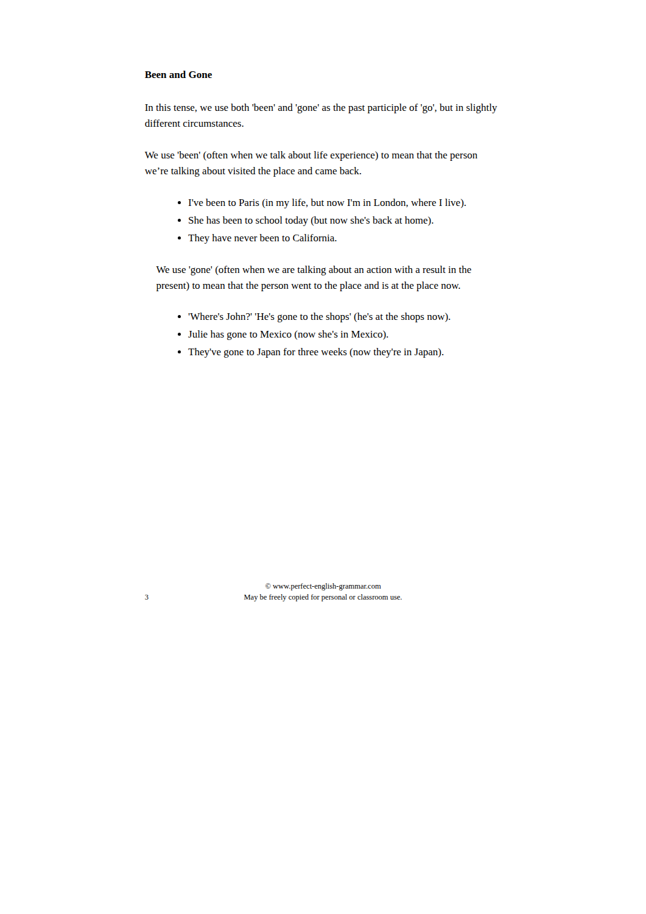Been and Gone
In this tense, we use both 'been' and 'gone' as the past participle of 'go', but in slightly different circumstances.
We use 'been' (often when we talk about life experience) to mean that the person we’re talking about visited the place and came back.
I've been to Paris (in my life, but now I'm in London, where I live).
She has been to school today (but now she's back at home).
They have never been to California.
We use 'gone' (often when we are talking about an action with a result in the present) to mean that the person went to the place and is at the place now.
'Where's John?' 'He's gone to the shops' (he's at the shops now).
Julie has gone to Mexico (now she's in Mexico).
They've gone to Japan for three weeks (now they're in Japan).
3
© www.perfect-english-grammar.com
May be freely copied for personal or classroom use.